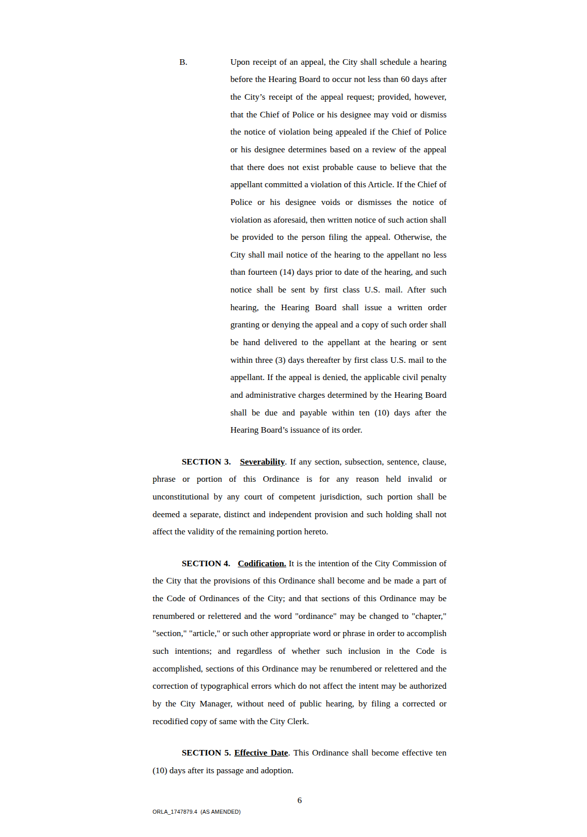B.
Upon receipt of an appeal, the City shall schedule a hearing before the Hearing Board to occur not less than 60 days after the City’s receipt of the appeal request; provided, however, that the Chief of Police or his designee may void or dismiss the notice of violation being appealed if the Chief of Police or his designee determines based on a review of the appeal that there does not exist probable cause to believe that the appellant committed a violation of this Article. If the Chief of Police or his designee voids or dismisses the notice of violation as aforesaid, then written notice of such action shall be provided to the person filing the appeal. Otherwise, the City shall mail notice of the hearing to the appellant no less than fourteen (14) days prior to date of the hearing, and such notice shall be sent by first class U.S. mail. After such hearing, the Hearing Board shall issue a written order granting or denying the appeal and a copy of such order shall be hand delivered to the appellant at the hearing or sent within three (3) days thereafter by first class U.S. mail to the appellant. If the appeal is denied, the applicable civil penalty and administrative charges determined by the Hearing Board shall be due and payable within ten (10) days after the Hearing Board’s issuance of its order.
SECTION 3. Severability. If any section, subsection, sentence, clause, phrase or portion of this Ordinance is for any reason held invalid or unconstitutional by any court of competent jurisdiction, such portion shall be deemed a separate, distinct and independent provision and such holding shall not affect the validity of the remaining portion hereto.
SECTION 4. Codification. It is the intention of the City Commission of the City that the provisions of this Ordinance shall become and be made a part of the Code of Ordinances of the City; and that sections of this Ordinance may be renumbered or relettered and the word "ordinance" may be changed to "chapter," "section," "article," or such other appropriate word or phrase in order to accomplish such intentions; and regardless of whether such inclusion in the Code is accomplished, sections of this Ordinance may be renumbered or relettered and the correction of typographical errors which do not affect the intent may be authorized by the City Manager, without need of public hearing, by filing a corrected or recodified copy of same with the City Clerk.
SECTION 5. Effective Date. This Ordinance shall become effective ten (10) days after its passage and adoption.
6
ORLA_1747879.4 (AS AMENDED)